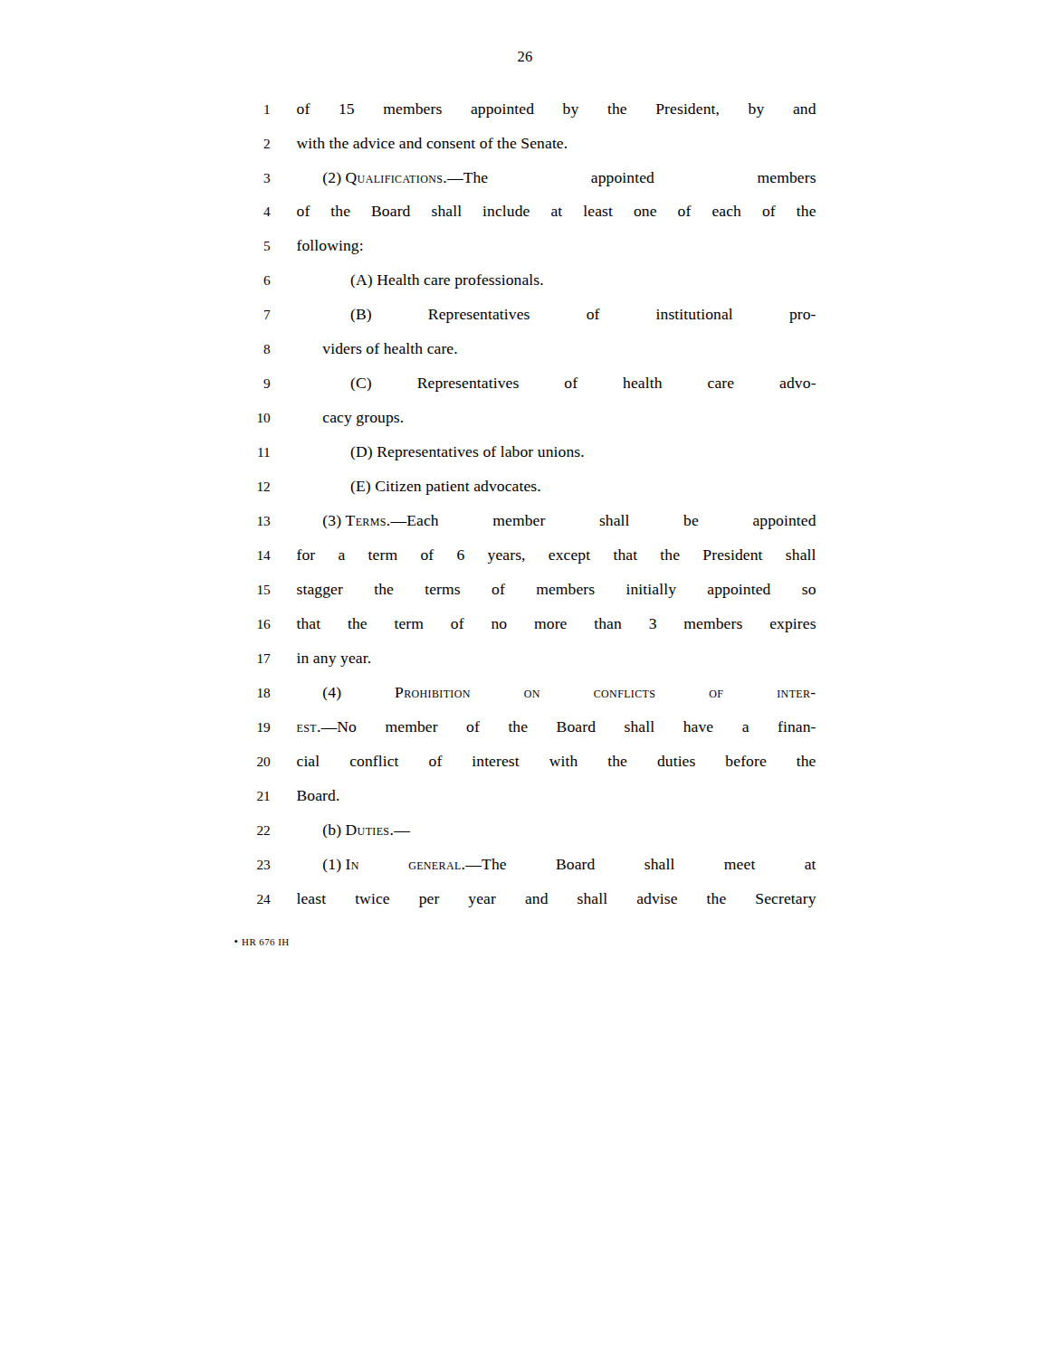26
1
of 15 members appointed by the President, by and
2
with the advice and consent of the Senate.
3
(2) Qualifications.—The appointed members
4
of the Board shall include at least one of each of the
5
following:
6
(A) Health care professionals.
7
(B) Representatives of institutional pro-
8
viders of health care.
9
(C) Representatives of health care advo-
10
cacy groups.
11
(D) Representatives of labor unions.
12
(E) Citizen patient advocates.
13
(3) Terms.—Each member shall be appointed
14
for aterm of 6 years, except that the President shall
15
stagger the terms of members initially appointed so
16
that the term of no more than 3 members expires
17
in any year.
18
(4) Prohibition on conflicts of inter-
19
est.—No member of the Board shall have afinan-
20
cial conflict of interest with the duties before the
21
Board.
22
(b) Duties.—
23
(1) In general.—The Board shall meet at
24
least twice per year and shall advise the Secretary
•HR 676 IH